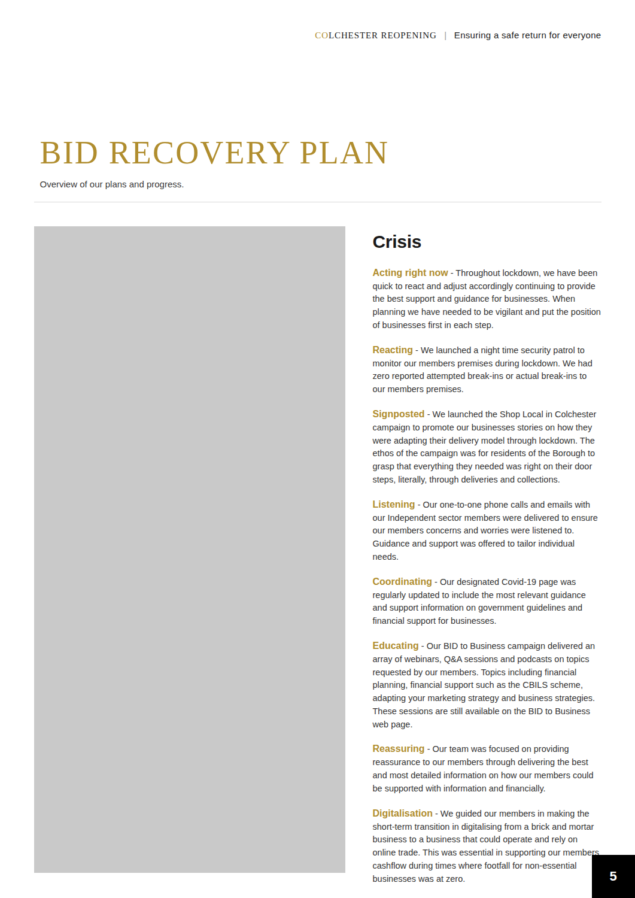CO LCHESTER REOPENING | Ensuring a safe return for everyone
BID RECOVERY PLAN
Overview of our plans and progress.
Crisis
Acting right now - Throughout lockdown, we have been quick to react and adjust accordingly continuing to provide the best support and guidance for businesses. When planning we have needed to be vigilant and put the position of businesses first in each step.
Reacting - We launched a night time security patrol to monitor our members premises during lockdown. We had zero reported attempted break-ins or actual break-ins to our members premises.
Signposted - We launched the Shop Local in Colchester campaign to promote our businesses stories on how they were adapting their delivery model through lockdown. The ethos of the campaign was for residents of the Borough to grasp that everything they needed was right on their door steps, literally, through deliveries and collections.
Listening - Our one-to-one phone calls and emails with our Independent sector members were delivered to ensure our members concerns and worries were listened to. Guidance and support was offered to tailor individual needs.
Coordinating - Our designated Covid-19 page was regularly updated to include the most relevant guidance and support information on government guidelines and financial support for businesses.
Educating - Our BID to Business campaign delivered an array of webinars, Q&A sessions and podcasts on topics requested by our members. Topics including financial planning, financial support such as the CBILS scheme, adapting your marketing strategy and business strategies. These sessions are still available on the BID to Business web page.
Reassuring - Our team was focused on providing reassurance to our members through delivering the best and most detailed information on how our members could be supported with information and financially.
Digitalisation - We guided our members in making the short-term transition in digitalising from a brick and mortar business to a business that could operate and rely on online trade. This was essential in supporting our members cashflow during times where footfall for non-essential businesses was at zero.
5